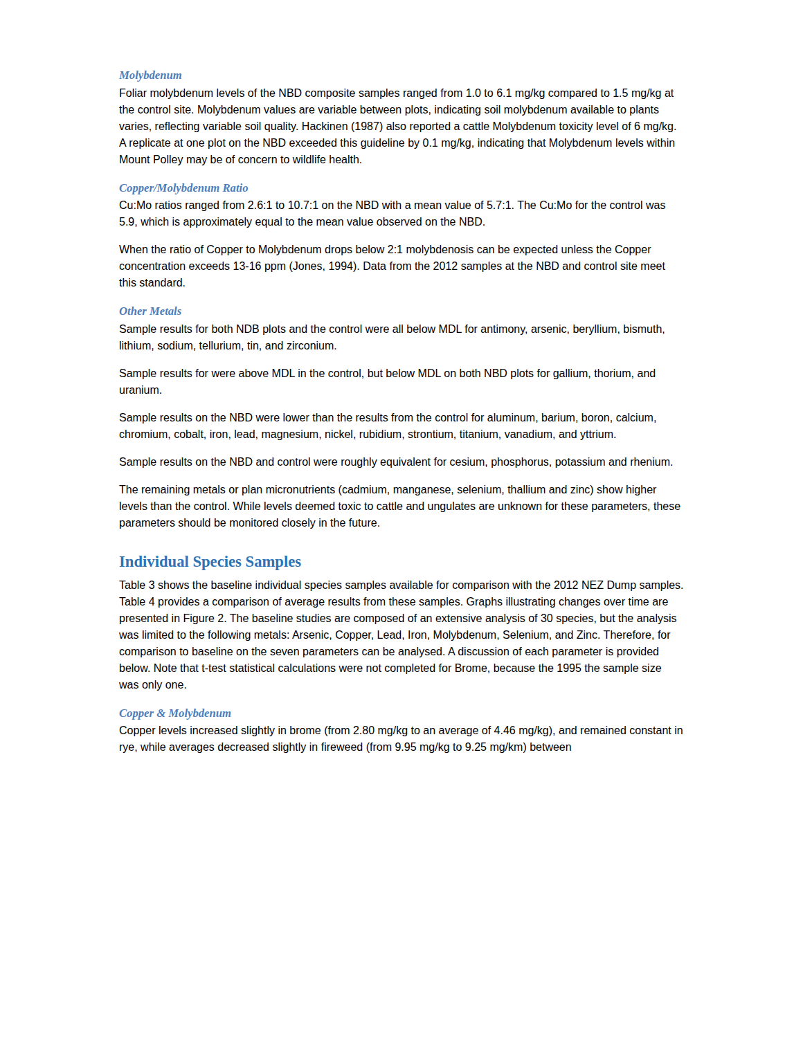Molybdenum
Foliar molybdenum levels of the NBD composite samples ranged from 1.0 to 6.1 mg/kg compared to 1.5 mg/kg at the control site. Molybdenum values are variable between plots, indicating soil molybdenum available to plants varies, reflecting variable soil quality. Hackinen (1987) also reported a cattle Molybdenum toxicity level of 6 mg/kg. A replicate at one plot on the NBD exceeded this guideline by 0.1 mg/kg, indicating that Molybdenum levels within Mount Polley may be of concern to wildlife health.
Copper/Molybdenum Ratio
Cu:Mo ratios ranged from 2.6:1 to 10.7:1 on the NBD with a mean value of 5.7:1. The Cu:Mo for the control was 5.9, which is approximately equal to the mean value observed on the NBD.
When the ratio of Copper to Molybdenum drops below 2:1 molybdenosis can be expected unless the Copper concentration exceeds 13-16 ppm (Jones, 1994). Data from the 2012 samples at the NBD and control site meet this standard.
Other Metals
Sample results for both NDB plots and the control were all below MDL for antimony, arsenic, beryllium, bismuth, lithium, sodium, tellurium, tin, and zirconium.
Sample results for were above MDL in the control, but below MDL on both NBD plots for gallium, thorium, and uranium.
Sample results on the NBD were lower than the results from the control for aluminum, barium, boron, calcium, chromium, cobalt, iron, lead, magnesium, nickel, rubidium, strontium, titanium, vanadium, and yttrium.
Sample results on the NBD and control were roughly equivalent for cesium, phosphorus, potassium and rhenium.
The remaining metals or plan micronutrients (cadmium, manganese, selenium, thallium and zinc) show higher levels than the control. While levels deemed toxic to cattle and ungulates are unknown for these parameters, these parameters should be monitored closely in the future.
Individual Species Samples
Table 3 shows the baseline individual species samples available for comparison with the 2012 NEZ Dump samples. Table 4 provides a comparison of average results from these samples. Graphs illustrating changes over time are presented in Figure 2. The baseline studies are composed of an extensive analysis of 30 species, but the analysis was limited to the following metals: Arsenic, Copper, Lead, Iron, Molybdenum, Selenium, and Zinc. Therefore, for comparison to baseline on the seven parameters can be analysed. A discussion of each parameter is provided below. Note that t-test statistical calculations were not completed for Brome, because the 1995 the sample size was only one.
Copper & Molybdenum
Copper levels increased slightly in brome (from 2.80 mg/kg to an average of 4.46 mg/kg), and remained constant in rye, while averages decreased slightly in fireweed (from 9.95 mg/kg to 9.25 mg/km) between